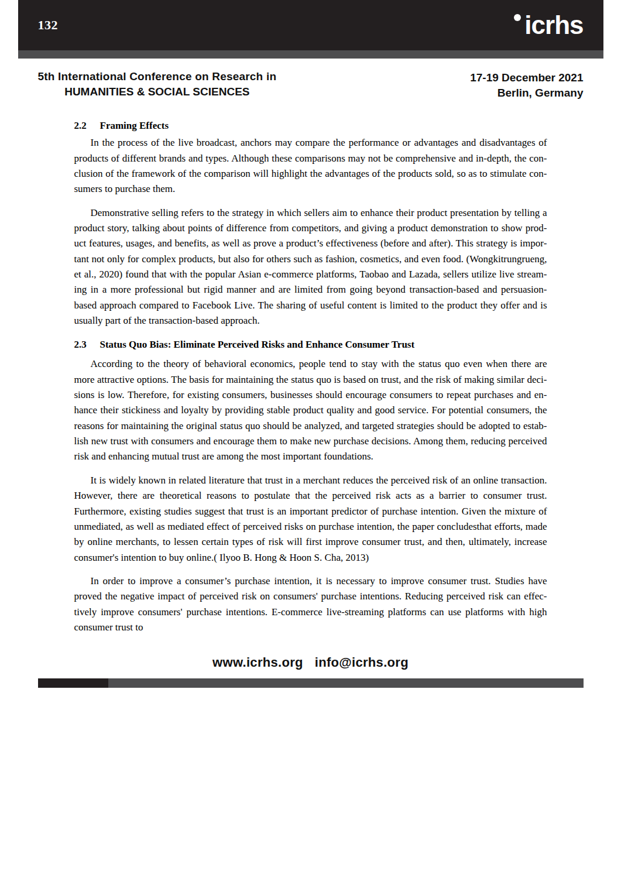132
icrhs
5th International Conference on Research in
HUMANITIES & SOCIAL SCIENCES
17-19 December 2021
Berlin, Germany
2.2 Framing Effects
In the process of the live broadcast, anchors may compare the performance or advantages and disadvantages of products of different brands and types. Although these comparisons may not be comprehensive and in-depth, the conclusion of the framework of the comparison will highlight the advantages of the products sold, so as to stimulate consumers to purchase them.
Demonstrative selling refers to the strategy in which sellers aim to enhance their product presentation by telling a product story, talking about points of difference from competitors, and giving a product demonstration to show product features, usages, and benefits, as well as prove a product’s effectiveness (before and after). This strategy is important not only for complex products, but also for others such as fashion, cosmetics, and even food. (Wongkitrungrueng, et al., 2020) found that with the popular Asian e-commerce platforms, Taobao and Lazada, sellers utilize live streaming in a more professional but rigid manner and are limited from going beyond transaction-based and persuasion-based approach compared to Facebook Live. The sharing of useful content is limited to the product they offer and is usually part of the transaction-based approach.
2.3 Status Quo Bias: Eliminate Perceived Risks and Enhance Consumer Trust
According to the theory of behavioral economics, people tend to stay with the status quo even when there are more attractive options. The basis for maintaining the status quo is based on trust, and the risk of making similar decisions is low. Therefore, for existing consumers, businesses should encourage consumers to repeat purchases and enhance their stickiness and loyalty by providing stable product quality and good service. For potential consumers, the reasons for maintaining the original status quo should be analyzed, and targeted strategies should be adopted to establish new trust with consumers and encourage them to make new purchase decisions. Among them, reducing perceived risk and enhancing mutual trust are among the most important foundations.
It is widely known in related literature that trust in a merchant reduces the perceived risk of an online transaction. However, there are theoretical reasons to postulate that the perceived risk acts as a barrier to consumer trust. Furthermore, existing studies suggest that trust is an important predictor of purchase intention. Given the mixture of unmediated, as well as mediated effect of perceived risks on purchase intention, the paper concludesthat efforts, made by online merchants, to lessen certain types of risk will first improve consumer trust, and then, ultimately, increase consumer's intention to buy online.( Ilyoo B. Hong & Hoon S. Cha, 2013)
In order to improve a consumer’s purchase intention, it is necessary to improve consumer trust. Studies have proved the negative impact of perceived risk on consumers' purchase intentions. Reducing perceived risk can effectively improve consumers' purchase intentions. E-commerce live-streaming platforms can use platforms with high consumer trust to
www.icrhs.org info@icrhs.org